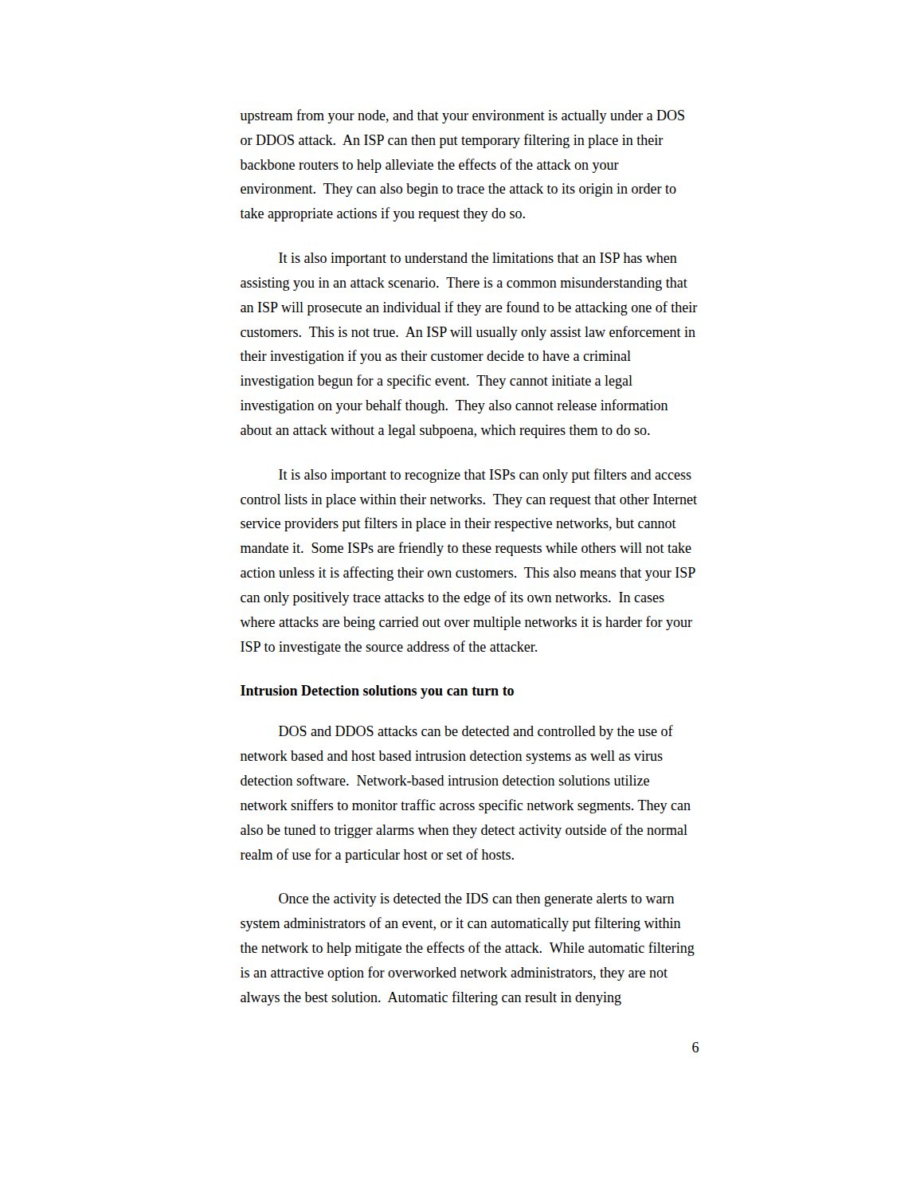upstream from your node, and that your environment is actually under a DOS or DDOS attack. An ISP can then put temporary filtering in place in their backbone routers to help alleviate the effects of the attack on your environment. They can also begin to trace the attack to its origin in order to take appropriate actions if you request they do so.
It is also important to understand the limitations that an ISP has when assisting you in an attack scenario. There is a common misunderstanding that an ISP will prosecute an individual if they are found to be attacking one of their customers. This is not true. An ISP will usually only assist law enforcement in their investigation if you as their customer decide to have a criminal investigation begun for a specific event. They cannot initiate a legal investigation on your behalf though. They also cannot release information about an attack without a legal subpoena, which requires them to do so.
It is also important to recognize that ISPs can only put filters and access control lists in place within their networks. They can request that other Internet service providers put filters in place in their respective networks, but cannot mandate it. Some ISPs are friendly to these requests while others will not take action unless it is affecting their own customers. This also means that your ISP can only positively trace attacks to the edge of its own networks. In cases where attacks are being carried out over multiple networks it is harder for your ISP to investigate the source address of the attacker.
Intrusion Detection solutions you can turn to
DOS and DDOS attacks can be detected and controlled by the use of network based and host based intrusion detection systems as well as virus detection software. Network-based intrusion detection solutions utilize network sniffers to monitor traffic across specific network segments. They can also be tuned to trigger alarms when they detect activity outside of the normal realm of use for a particular host or set of hosts.
Once the activity is detected the IDS can then generate alerts to warn system administrators of an event, or it can automatically put filtering within the network to help mitigate the effects of the attack. While automatic filtering is an attractive option for overworked network administrators, they are not always the best solution. Automatic filtering can result in denying
6